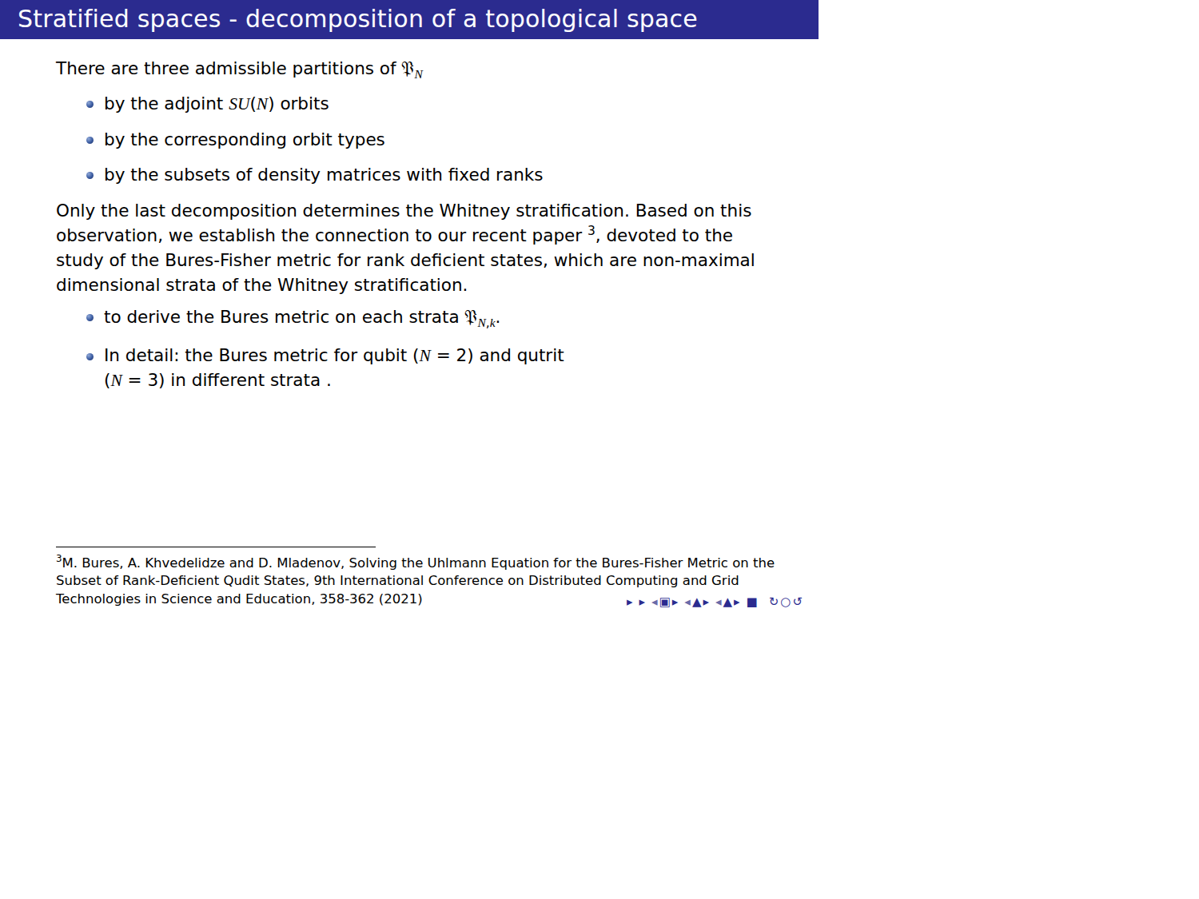Stratified spaces - decomposition of a topological space
There are three admissible partitions of 𝔓N
by the adjoint SU(N) orbits
by the corresponding orbit types
by the subsets of density matrices with fixed ranks
Only the last decomposition determines the Whitney stratification. Based on this observation, we establish the connection to our recent paper 3, devoted to the study of the Bures-Fisher metric for rank deficient states, which are non-maximal dimensional strata of the Whitney stratification.
to derive the Bures metric on each strata 𝔓N,k.
In detail: the Bures metric for qubit (N = 2) and qutrit
(N = 3) in different strata .
3 M. Bures, A. Khvedelidze and D. Mladenov, Solving the Uhlmann Equation for the Bures-Fisher Metric on the Subset of Rank-Deficient Qudit States, 9th International Conference on Distributed Computing and Grid Technologies in Science and Education, 358-362 (2021)
▸ ▸ ◂▣▸ ◂▲▸ ◂▲▸ ■ ↻○↺